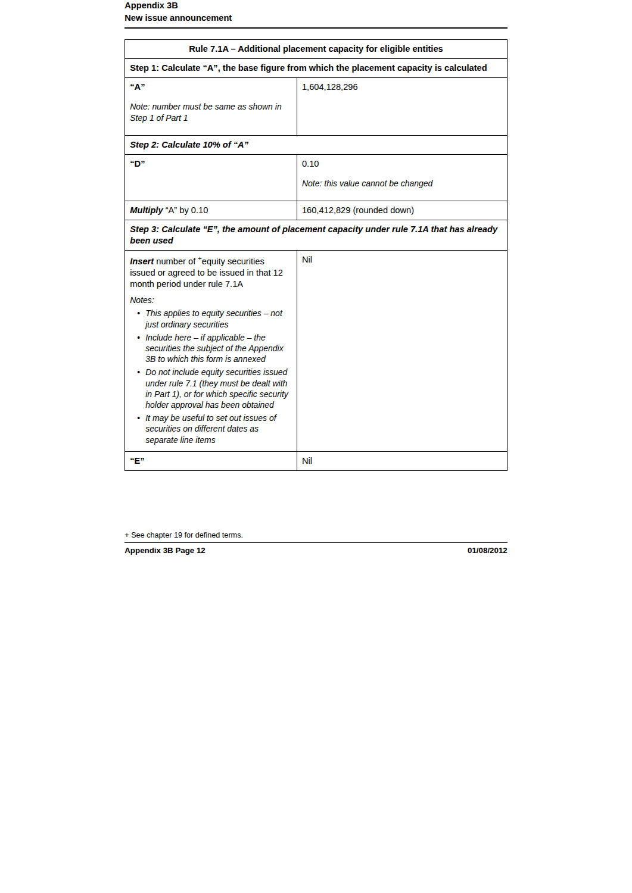Appendix 3B
New issue announcement
| Rule 7.1A – Additional placement capacity for eligible entities |
| Step 1: Calculate “A”, the base figure from which the placement capacity is calculated |
| “A” Note: number must be same as shown in Step 1 of Part 1 | 1,604,128,296 |
| Step 2: Calculate 10% of “A” |
| “D” | 0.10 Note: this value cannot be changed |
| Multiply “A” by 0.10 | 160,412,829 (rounded down) |
| Step 3: Calculate “E”, the amount of placement capacity under rule 7.1A that has already been used |
| Insert number of + equity securities issued or agreed to be issued in that 12 month period under rule 7.1A Notes: This applies to equity securities – not just ordinary securities Include here – if applicable – the securities the subject of the Appendix 3B to which this form is annexed Do not include equity securities issued under rule 7.1 (they must be dealt with in Part 1), or for which specific security holder approval has been obtained It may be useful to set out issues of securities on different dates as separate line items | Nil |
| “E” | Nil |
+ See chapter 19 for defined terms.
Appendix 3B Page 12 01/08/2012